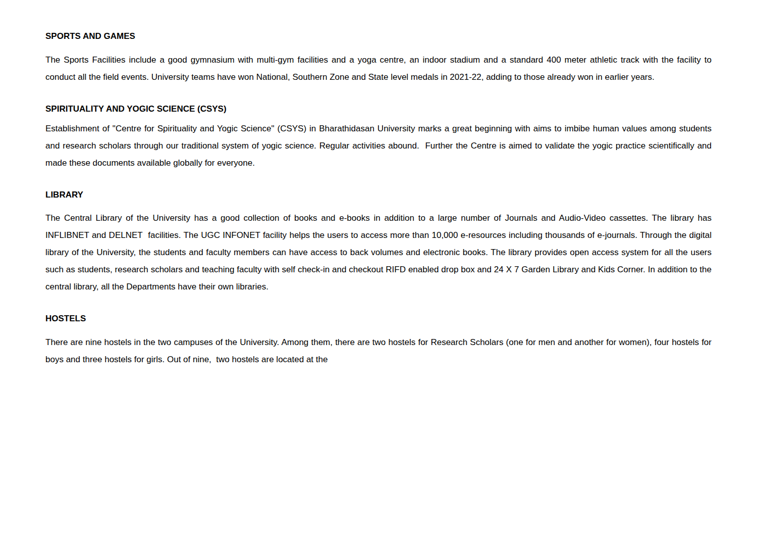SPORTS AND GAMES
The Sports Facilities include a good gymnasium with multi-gym facilities and a yoga centre, an indoor stadium and a standard 400 meter athletic track with the facility to conduct all the field events. University teams have won National, Southern Zone and State level medals in 2021-22, adding to those already won in earlier years.
SPIRITUALITY AND YOGIC SCIENCE (CSYS)
Establishment of "Centre for Spirituality and Yogic Science" (CSYS) in Bharathidasan University marks a great beginning with aims to imbibe human values among students and research scholars through our traditional system of yogic science. Regular activities abound. Further the Centre is aimed to validate the yogic practice scientifically and made these documents available globally for everyone.
LIBRARY
The Central Library of the University has a good collection of books and e-books in addition to a large number of Journals and Audio-Video cassettes. The library has INFLIBNET and DELNET facilities. The UGC INFONET facility helps the users to access more than 10,000 e-resources including thousands of e-journals. Through the digital library of the University, the students and faculty members can have access to back volumes and electronic books. The library provides open access system for all the users such as students, research scholars and teaching faculty with self check-in and checkout RIFD enabled drop box and 24 X 7 Garden Library and Kids Corner. In addition to the central library, all the Departments have their own libraries.
HOSTELS
There are nine hostels in the two campuses of the University. Among them, there are two hostels for Research Scholars (one for men and another for women), four hostels for boys and three hostels for girls. Out of nine, two hostels are located at the